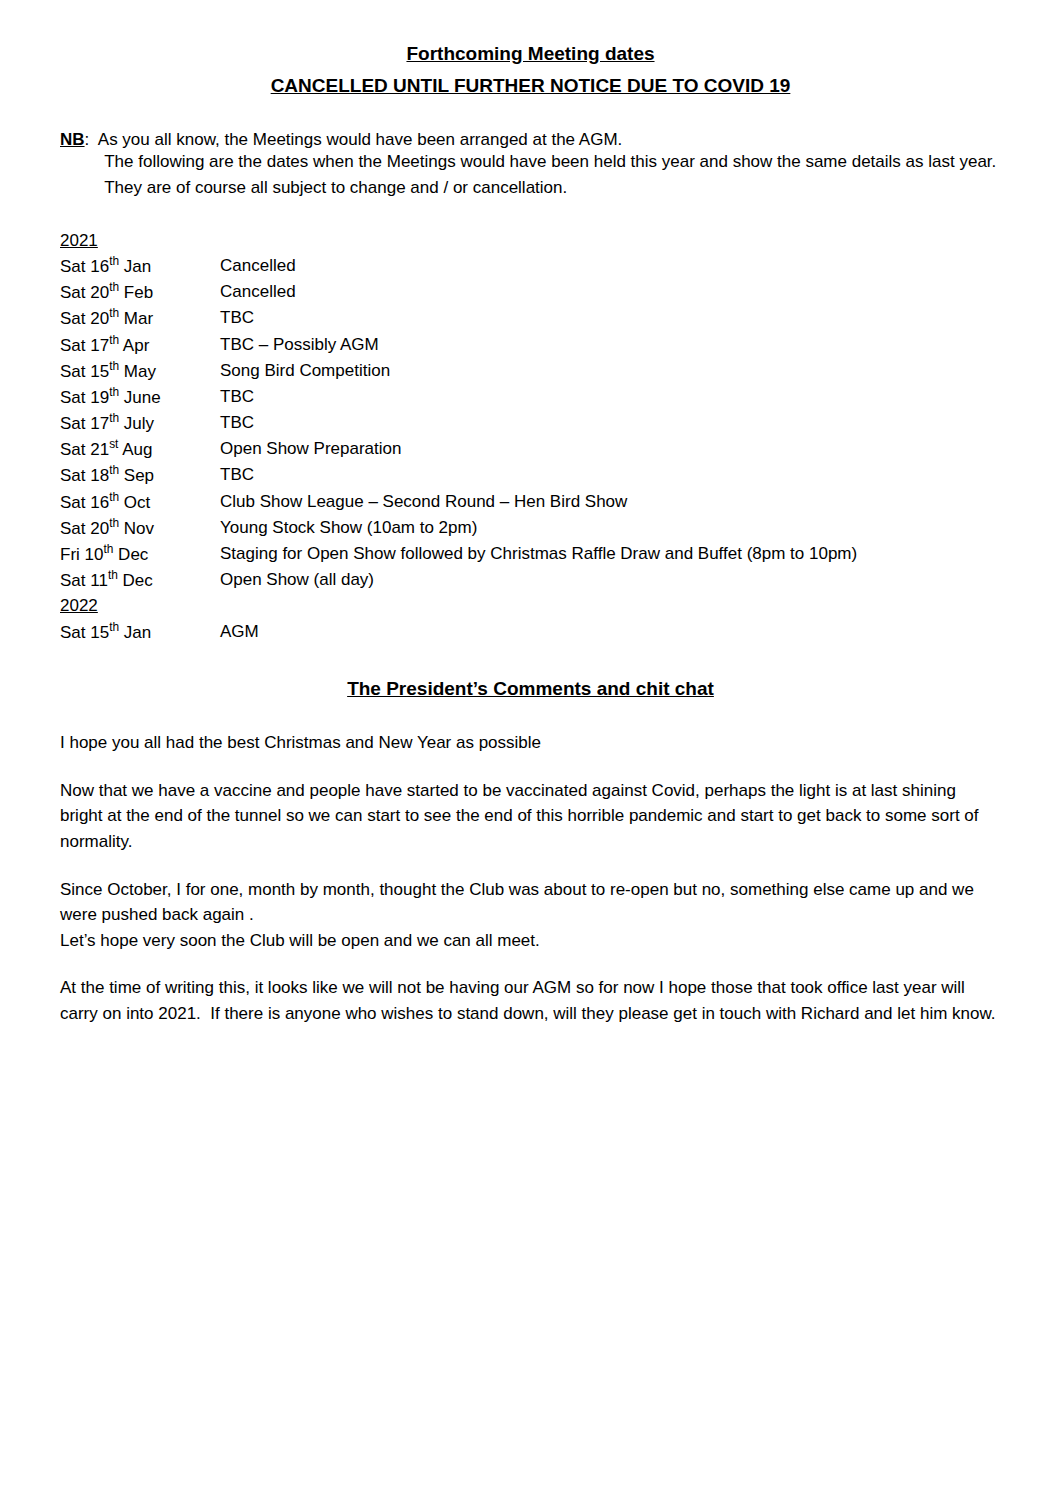Forthcoming Meeting dates
CANCELLED UNTIL FURTHER NOTICE DUE TO COVID 19
NB: As you all know, the Meetings would have been arranged at the AGM.
The following are the dates when the Meetings would have been held this year and show the same details as last year. They are of course all subject to change and / or cancellation.
2021
| Sat 16 th Jan | Cancelled |
| Sat 20 th Feb | Cancelled |
| Sat 20 th Mar | TBC |
| Sat 17 th Apr | TBC – Possibly AGM |
| Sat 15 th May | Song Bird Competition |
| Sat 19 th June | TBC |
| Sat 17 th July | TBC |
| Sat 21 st Aug | Open Show Preparation |
| Sat 18 th Sep | TBC |
| Sat 16 th Oct | Club Show League – Second Round – Hen Bird Show |
| Sat 20 th Nov | Young Stock Show (10am to 2pm) |
| Fri 10 th Dec | Staging for Open Show followed by Christmas Raffle Draw and Buffet (8pm to 10pm) |
| Sat 11 th Dec | Open Show (all day) |
| 2022 | |
| Sat 15 th Jan | AGM |
The President’s Comments and chit chat
I hope you all had the best Christmas and New Year as possible
Now that we have a vaccine and people have started to be vaccinated against Covid, perhaps the light is at last shining bright at the end of the tunnel so we can start to see the end of this horrible pandemic and start to get back to some sort of normality.
Since October, I for one, month by month, thought the Club was about to re-open but no, something else came up and we were pushed back again .
Let’s hope very soon the Club will be open and we can all meet.
At the time of writing this, it looks like we will not be having our AGM so for now I hope those that took office last year will carry on into 2021. If there is anyone who wishes to stand down, will they please get in touch with Richard and let him know.